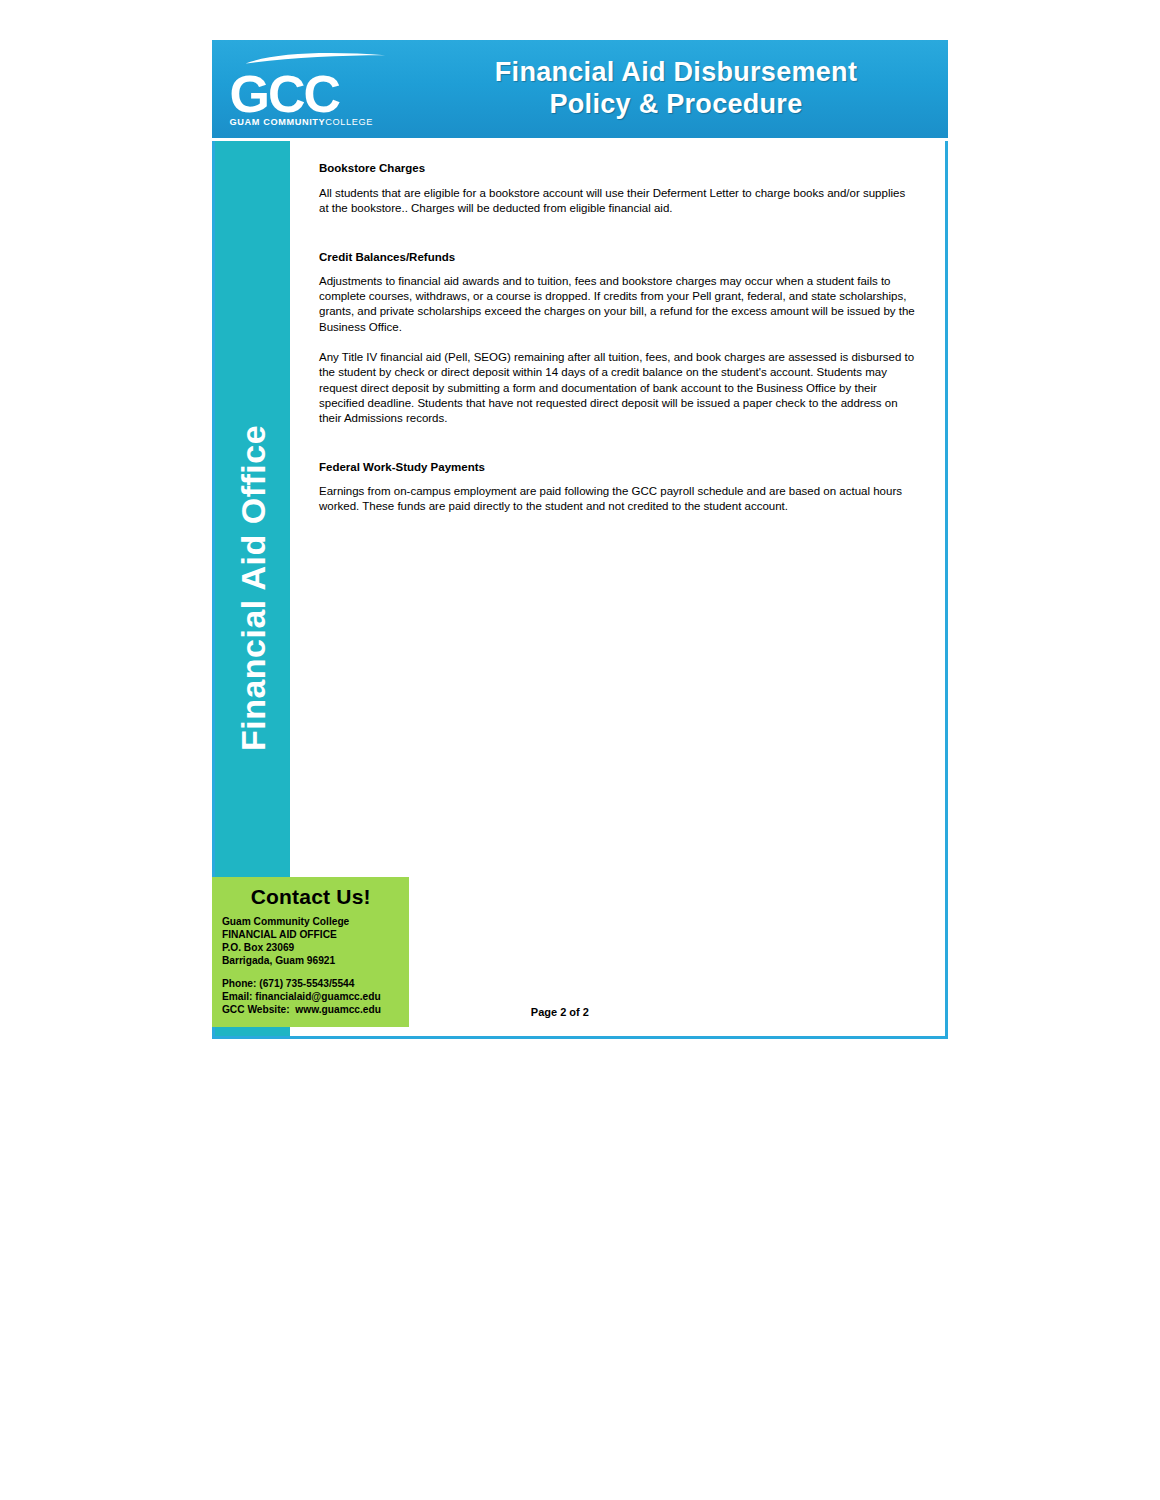GCC
GUAM COMMUNITYCOLLEGE
Financial Aid Disbursement
Policy & Procedure
Financial Aid Office
Bookstore Charges
All students that are eligible for a bookstore account will use their Deferment Letter to charge books and/or supplies at the bookstore.. Charges will be deducted from eligible financial aid.
Credit Balances/Refunds
Adjustments to financial aid awards and to tuition, fees and bookstore charges may occur when a student fails to complete courses, withdraws, or a course is dropped. If credits from your Pell grant, federal, and state scholarships, grants, and private scholarships exceed the charges on your bill, a refund for the excess amount will be issued by the Business Office.
Any Title IV financial aid (Pell, SEOG) remaining after all tuition, fees, and book charges are assessed is disbursed to the student by check or direct deposit within 14 days of a credit balance on the student's account. Students may request direct deposit by submitting a form and documentation of bank account to the Business Office by their specified deadline. Students that have not requested direct deposit will be issued a paper check to the address on their Admissions records.
Federal Work-Study Payments
Earnings from on-campus employment are paid following the GCC payroll schedule and are based on actual hours worked. These funds are paid directly to the student and not credited to the student account.
Contact Us!
Guam Community College
FINANCIAL AID OFFICE
P.O. Box 23069
Barrigada, Guam 96921
Phone: (671) 735-5543/5544
Email: financialaid@guamcc.edu
GCC Website: www.guamcc.edu
Page 2 of 2